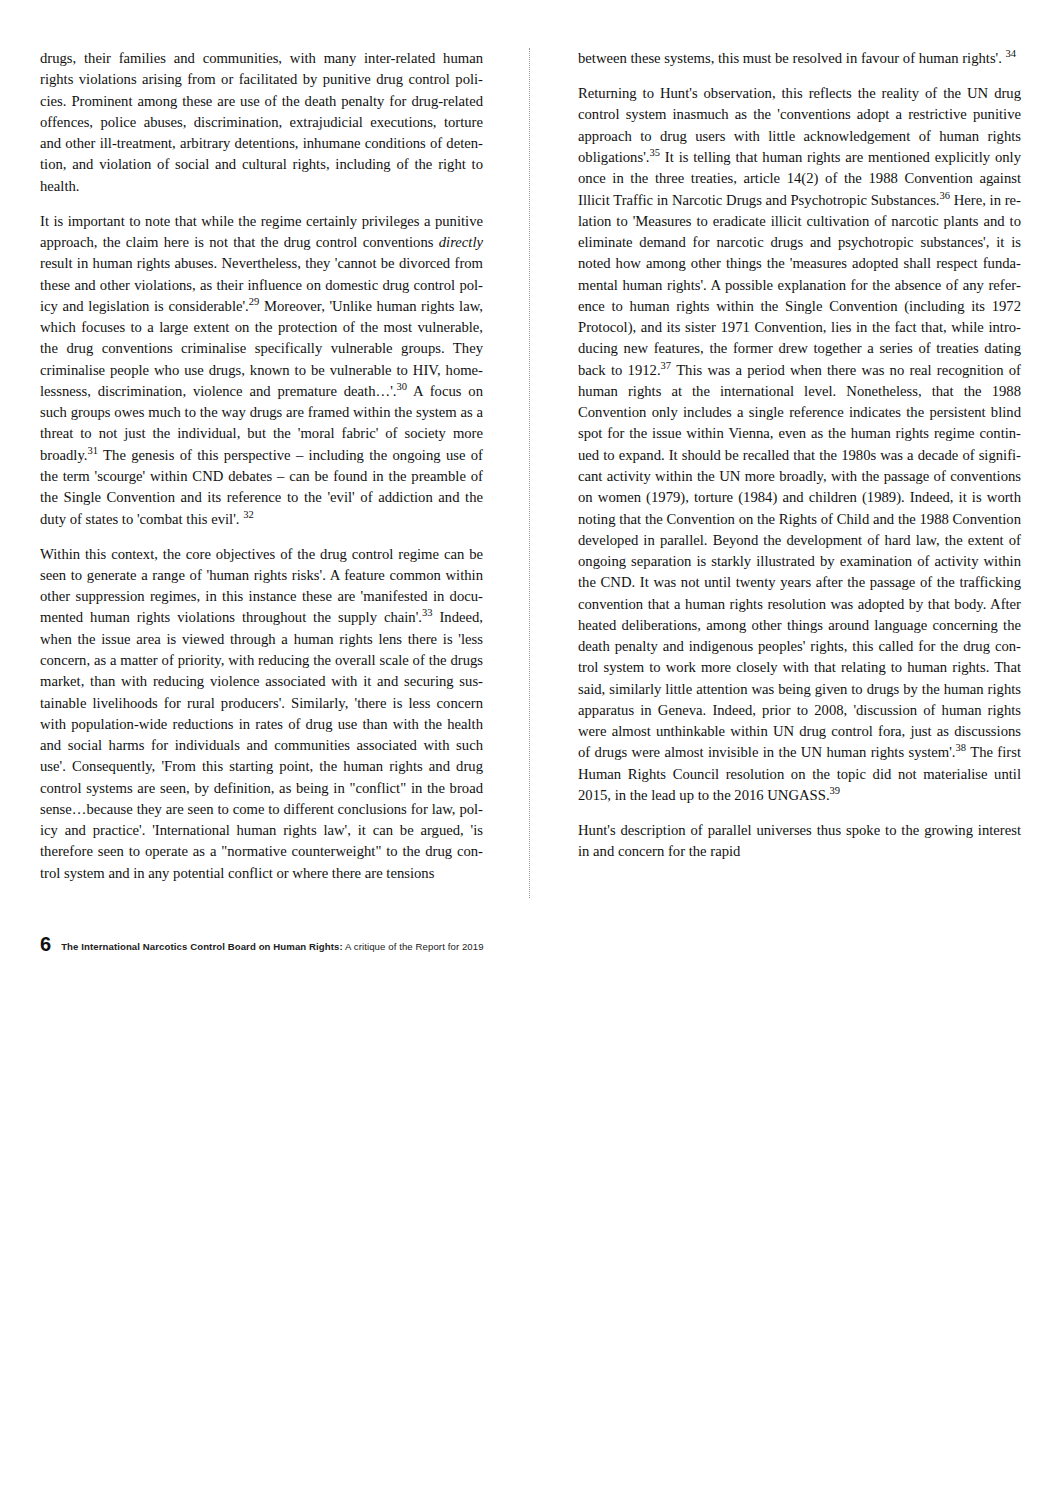drugs, their families and communities, with many inter-related human rights violations arising from or facilitated by punitive drug control policies. Prominent among these are use of the death penalty for drug-related offences, police abuses, discrimination, extrajudicial executions, torture and other ill-treatment, arbitrary detentions, inhumane conditions of detention, and violation of social and cultural rights, including of the right to health.
It is important to note that while the regime certainly privileges a punitive approach, the claim here is not that the drug control conventions directly result in human rights abuses. Nevertheless, they 'cannot be divorced from these and other violations, as their influence on domestic drug control policy and legislation is considerable'.29 Moreover, 'Unlike human rights law, which focuses to a large extent on the protection of the most vulnerable, the drug conventions criminalise specifically vulnerable groups. They criminalise people who use drugs, known to be vulnerable to HIV, homelessness, discrimination, violence and premature death…'.30 A focus on such groups owes much to the way drugs are framed within the system as a threat to not just the individual, but the 'moral fabric' of society more broadly.31 The genesis of this perspective – including the ongoing use of the term 'scourge' within CND debates – can be found in the preamble of the Single Convention and its reference to the 'evil' of addiction and the duty of states to 'combat this evil'. 32
Within this context, the core objectives of the drug control regime can be seen to generate a range of 'human rights risks'. A feature common within other suppression regimes, in this instance these are 'manifested in documented human rights violations throughout the supply chain'.33 Indeed, when the issue area is viewed through a human rights lens there is 'less concern, as a matter of priority, with reducing the overall scale of the drugs market, than with reducing violence associated with it and securing sustainable livelihoods for rural producers'. Similarly, 'there is less concern with population-wide reductions in rates of drug use than with the health and social harms for individuals and communities associated with such use'. Consequently, 'From this starting point, the human rights and drug control systems are seen, by definition, as being in "conflict" in the broad sense…because they are seen to come to different conclusions for law, policy and practice'. 'International human rights law', it can be argued, 'is therefore seen to operate as a "normative counterweight" to the drug control system and in any potential conflict or where there are tensions
between these systems, this must be resolved in favour of human rights'. 34
Returning to Hunt's observation, this reflects the reality of the UN drug control system inasmuch as the 'conventions adopt a restrictive punitive approach to drug users with little acknowledgement of human rights obligations'.35 It is telling that human rights are mentioned explicitly only once in the three treaties, article 14(2) of the 1988 Convention against Illicit Traffic in Narcotic Drugs and Psychotropic Substances.36 Here, in relation to 'Measures to eradicate illicit cultivation of narcotic plants and to eliminate demand for narcotic drugs and psychotropic substances', it is noted how among other things the 'measures adopted shall respect fundamental human rights'. A possible explanation for the absence of any reference to human rights within the Single Convention (including its 1972 Protocol), and its sister 1971 Convention, lies in the fact that, while introducing new features, the former drew together a series of treaties dating back to 1912.37 This was a period when there was no real recognition of human rights at the international level. Nonetheless, that the 1988 Convention only includes a single reference indicates the persistent blind spot for the issue within Vienna, even as the human rights regime continued to expand. It should be recalled that the 1980s was a decade of significant activity within the UN more broadly, with the passage of conventions on women (1979), torture (1984) and children (1989). Indeed, it is worth noting that the Convention on the Rights of Child and the 1988 Convention developed in parallel. Beyond the development of hard law, the extent of ongoing separation is starkly illustrated by examination of activity within the CND. It was not until twenty years after the passage of the trafficking convention that a human rights resolution was adopted by that body. After heated deliberations, among other things around language concerning the death penalty and indigenous peoples' rights, this called for the drug control system to work more closely with that relating to human rights. That said, similarly little attention was being given to drugs by the human rights apparatus in Geneva. Indeed, prior to 2008, 'discussion of human rights were almost unthinkable within UN drug control fora, just as discussions of drugs were almost invisible in the UN human rights system'.38 The first Human Rights Council resolution on the topic did not materialise until 2015, in the lead up to the 2016 UNGASS.39
Hunt's description of parallel universes thus spoke to the growing interest in and concern for the rapid
6
The International Narcotics Control Board on Human Rights: A critique of the Report for 2019